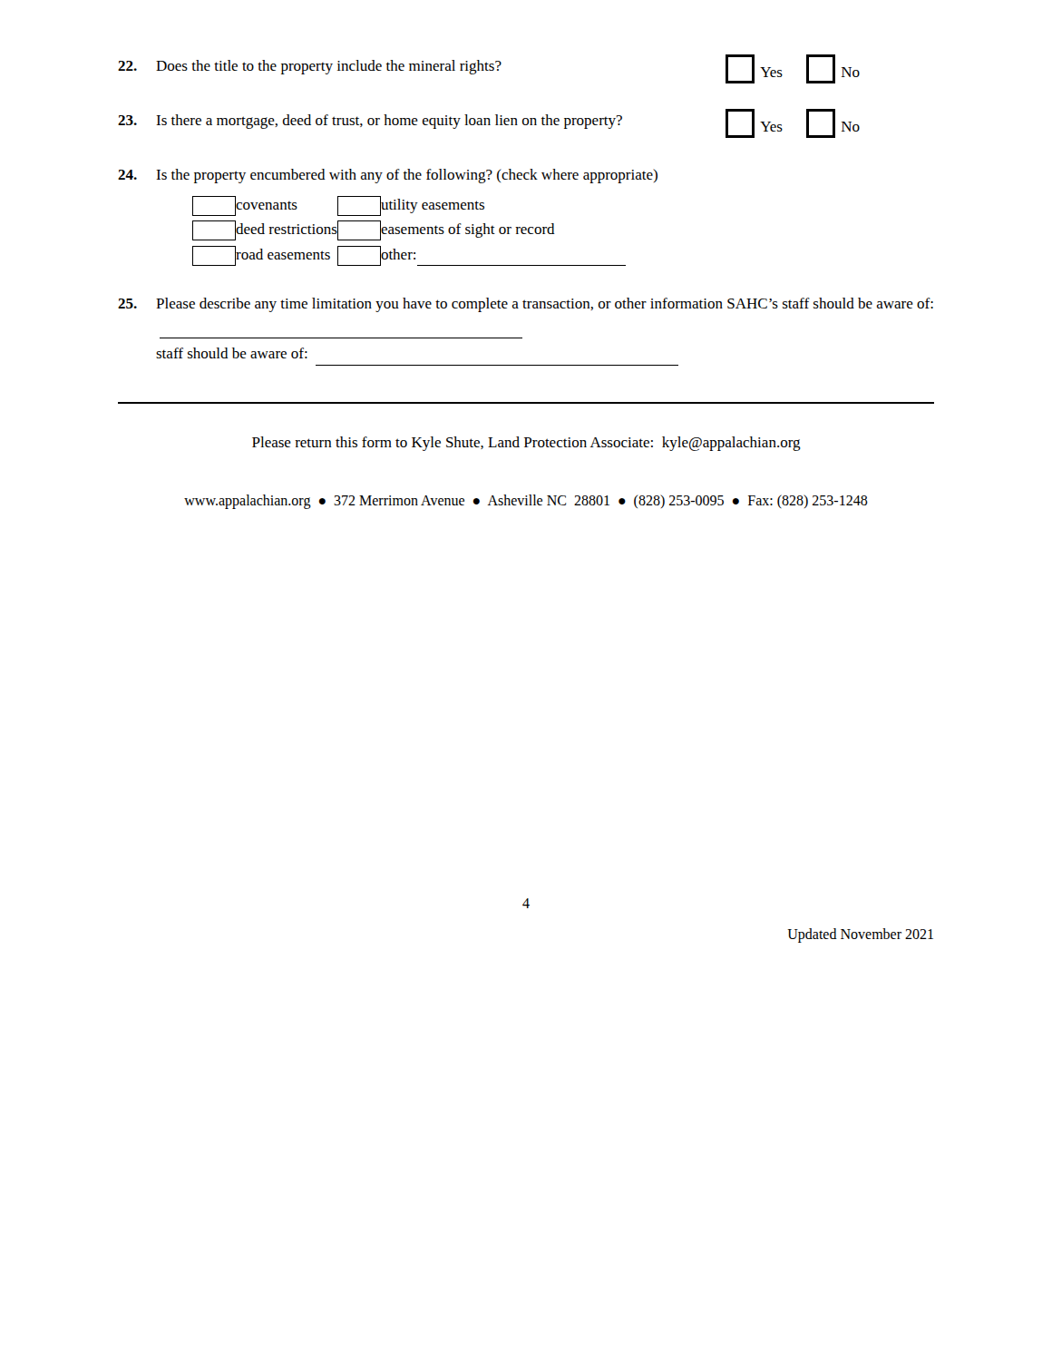22. Does the title to the property include the mineral rights? Yes No
23. Is there a mortgage, deed of trust, or home equity loan lien on the property? Yes No
24. Is the property encumbered with any of the following? (check where appropriate)
| | covenants | | utility easements |
| | deed restrictions | | easements of sight or record |
| | road easements | | other: |
25. Please describe any time limitation you have to complete a transaction, or other information SAHC’s staff should be aware of:
staff should be aware of:
Please return this form to Kyle Shute, Land Protection Associate: kyle@appalachian.org
www.appalachian.org ● 372 Merrimon Avenue ● Asheville NC 28801 ● (828) 253-0095 ● Fax: (828) 253-1248
4
Updated November 2021